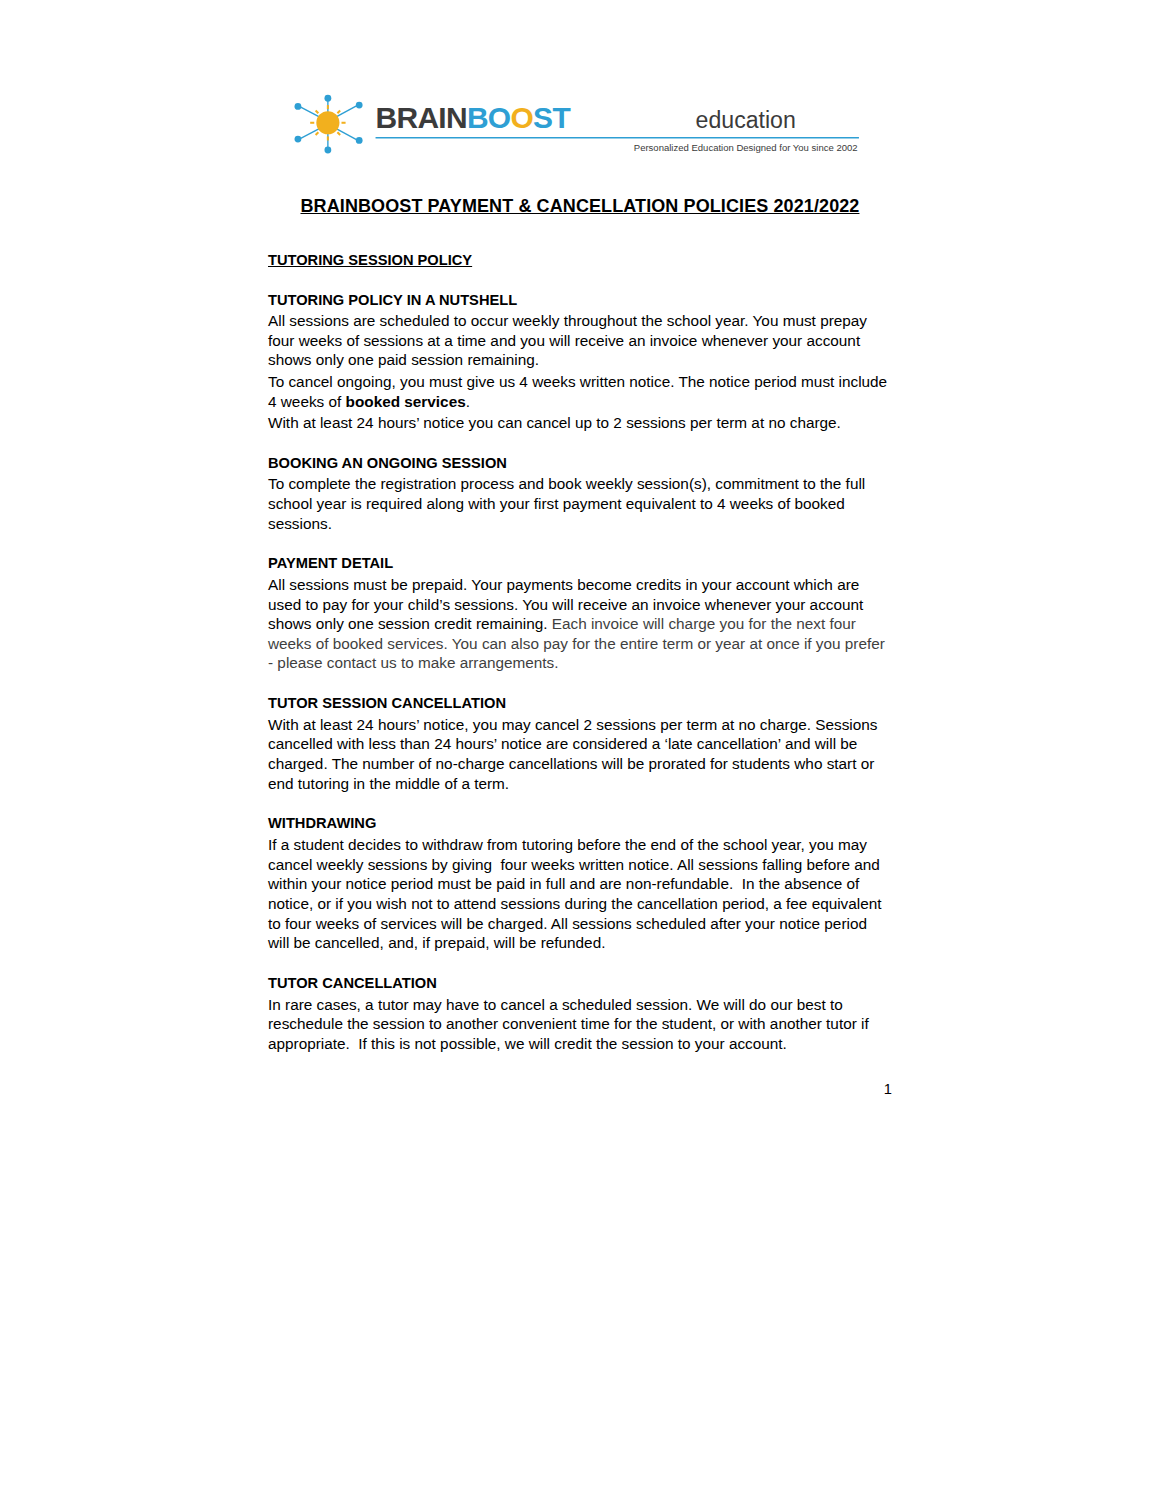BRAINBOOST education Personalized Education Designed for You since 2002
BRAINBOOST PAYMENT & CANCELLATION POLICIES 2021/2022
TUTORING SESSION POLICY
TUTORING POLICY IN A NUTSHELL
All sessions are scheduled to occur weekly throughout the school year. You must prepay four weeks of sessions at a time and you will receive an invoice whenever your account shows only one paid session remaining.
To cancel ongoing, you must give us 4 weeks written notice. The notice period must include 4 weeks of booked services.
With at least 24 hours’ notice you can cancel up to 2 sessions per term at no charge.
BOOKING AN ONGOING SESSION
To complete the registration process and book weekly session(s), commitment to the full school year is required along with your first payment equivalent to 4 weeks of booked sessions.
PAYMENT DETAIL
All sessions must be prepaid. Your payments become credits in your account which are used to pay for your child’s sessions. You will receive an invoice whenever your account shows only one session credit remaining. Each invoice will charge you for the next four weeks of booked services. You can also pay for the entire term or year at once if you prefer - please contact us to make arrangements.
TUTOR SESSION CANCELLATION
With at least 24 hours’ notice, you may cancel 2 sessions per term at no charge. Sessions cancelled with less than 24 hours’ notice are considered a ‘late cancellation’ and will be charged. The number of no-charge cancellations will be prorated for students who start or end tutoring in the middle of a term.
WITHDRAWING
If a student decides to withdraw from tutoring before the end of the school year, you may cancel weekly sessions by giving four weeks written notice. All sessions falling before and within your notice period must be paid in full and are non-refundable. In the absence of notice, or if you wish not to attend sessions during the cancellation period, a fee equivalent to four weeks of services will be charged. All sessions scheduled after your notice period will be cancelled, and, if prepaid, will be refunded.
TUTOR CANCELLATION
In rare cases, a tutor may have to cancel a scheduled session. We will do our best to reschedule the session to another convenient time for the student, or with another tutor if appropriate. If this is not possible, we will credit the session to your account.
1